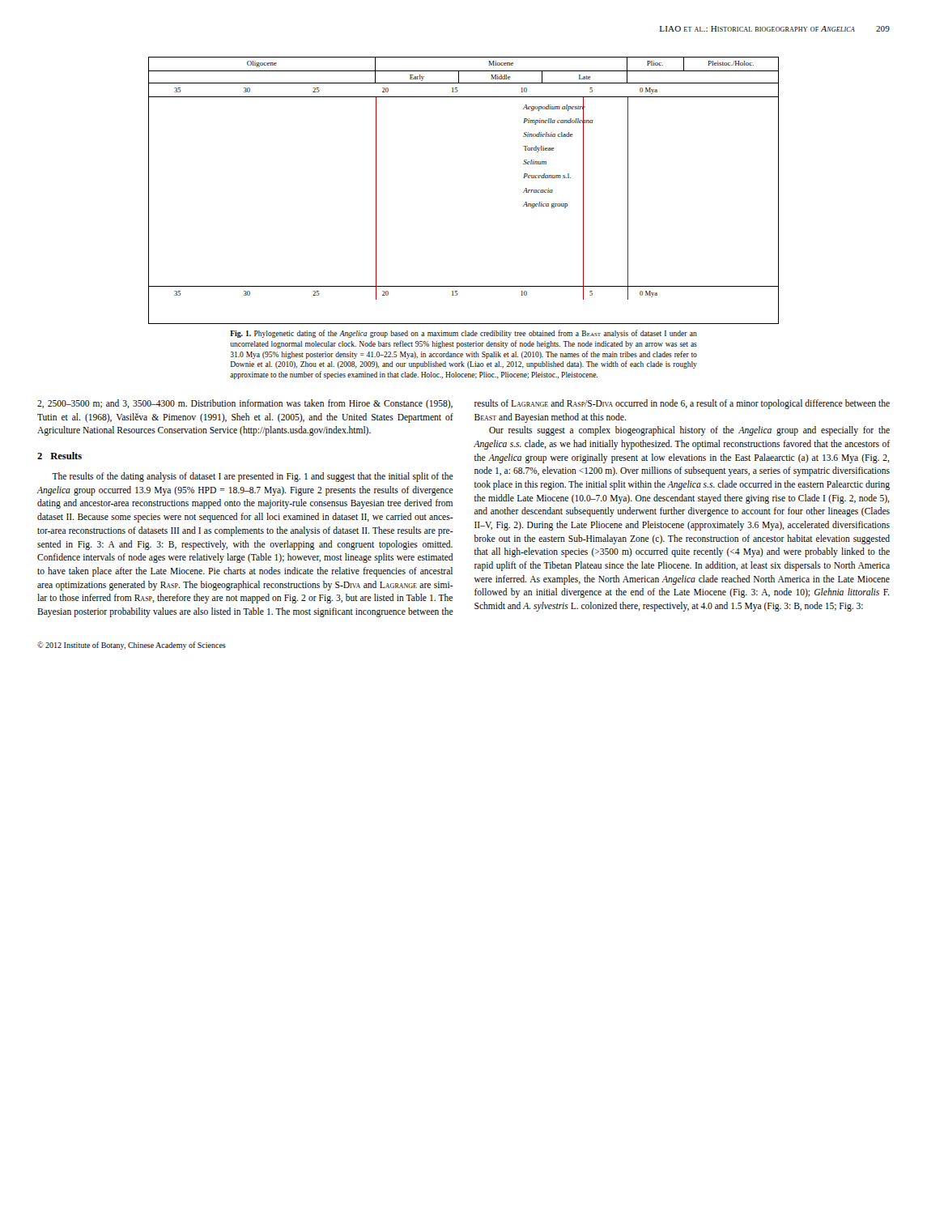LIAO et al.: Historical biogeography of Angelica 209
Oligocene
Miocene
Plioc.
Pleistoc./Holoc.
Early
Middle
Late
35 30 25 20 15 10 5 0 Mya
Aegopodium alpestre
Pimpinella candolleana
Sinodielsia clade
Tordylieae
Selinum
Peucedanum s.l.
Arracacia
Angelica group
35 30 25 20 15 10 5 0 Mya
Fig. 1. Phylogenetic dating of the Angelica group based on a maximum clade credibility tree obtained from a Beast analysis of dataset I under an uncorrelated lognormal molecular clock. Node bars reflect 95% highest posterior density of node heights. The node indicated by an arrow was set as 31.0 Mya (95% highest posterior density = 41.0–22.5 Mya), in accordance with Spalik et al. (2010). The names of the main tribes and clades refer to Downie et al. (2010), Zhou et al. (2008, 2009), and our unpublished work (Liao et al., 2012, unpublished data). The width of each clade is roughly approximate to the number of species examined in that clade. Holoc., Holocene; Plioc., Pliocene; Pleistoc., Pleistocene.
2, 2500–3500 m; and 3, 3500–4300 m. Distribution information was taken from Hiroe & Constance (1958), Tutin et al. (1968), Vasilĕva & Pimenov (1991), Sheh et al. (2005), and the United States Department of Agriculture National Resources Conservation Service (http://plants.usda.gov/index.html).
2 Results
The results of the dating analysis of dataset I are presented in Fig. 1 and suggest that the initial split of the Angelica group occurred 13.9 Mya (95% HPD = 18.9–8.7 Mya). Figure 2 presents the results of divergence dating and ancestor-area reconstructions mapped onto the majority-rule consensus Bayesian tree derived from dataset II. Because some species were not sequenced for all loci examined in dataset II, we carried out ancestor-area reconstructions of datasets III and I as complements to the analysis of dataset II. These results are presented in Fig. 3: A and Fig. 3: B, respectively, with the overlapping and congruent topologies omitted. Confidence intervals of node ages were relatively large (Table 1); however, most lineage splits were estimated to have taken place after the Late Miocene. Pie charts at nodes indicate the relative frequencies of ancestral area optimizations generated by Rasp. The biogeographical reconstructions by S-Diva and Lagrange are similar to those inferred from Rasp, therefore they are not mapped on Fig. 2 or Fig. 3, but are listed in Table 1. The Bayesian posterior probability values are also listed in Table 1. The most significant incongruence between the results of Lagrange and Rasp/S-Diva occurred in node 6, a result of a minor topological difference between the Beast and Bayesian method at this node.
Our results suggest a complex biogeographical history of the Angelica group and especially for the Angelica s.s. clade, as we had initially hypothesized. The optimal reconstructions favored that the ancestors of the Angelica group were originally present at low elevations in the East Palaearctic (a) at 13.6 Mya (Fig. 2, node 1, a: 68.7%, elevation <1200 m). Over millions of subsequent years, a series of sympatric diversifications took place in this region. The initial split within the Angelica s.s. clade occurred in the eastern Palearctic during the middle Late Miocene (10.0–7.0 Mya). One descendant stayed there giving rise to Clade I (Fig. 2, node 5), and another descendant subsequently underwent further divergence to account for four other lineages (Clades II–V, Fig. 2). During the Late Pliocene and Pleistocene (approximately 3.6 Mya), accelerated diversifications broke out in the eastern Sub-Himalayan Zone (c). The reconstruction of ancestor habitat elevation suggested that all high-elevation species (>3500 m) occurred quite recently (<4 Mya) and were probably linked to the rapid uplift of the Tibetan Plateau since the late Pliocene. In addition, at least six dispersals to North America were inferred. As examples, the North American Angelica clade reached North America in the Late Miocene followed by an initial divergence at the end of the Late Miocene (Fig. 3: A, node 10); Glehnia littoralis F. Schmidt and A. sylvestris L. colonized there, respectively, at 4.0 and 1.5 Mya (Fig. 3: B, node 15; Fig. 3:
© 2012 Institute of Botany, Chinese Academy of Sciences